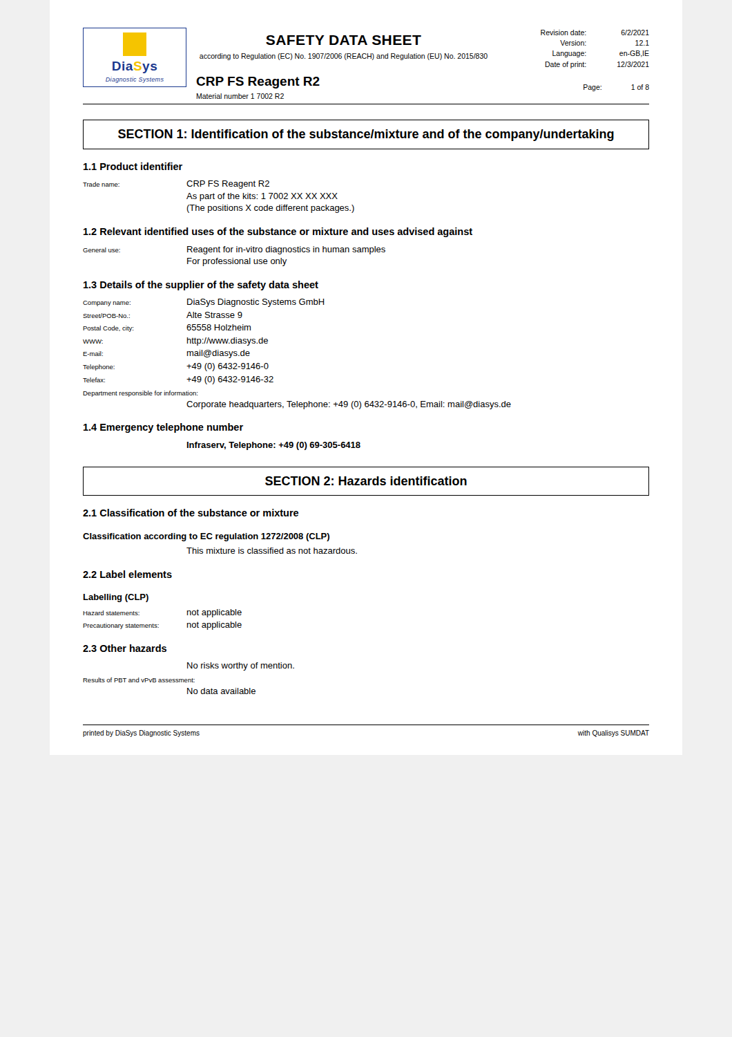DiaSys
Diagnostic Systems
SAFETY DATA SHEET
according to Regulation (EC) No. 1907/2006 (REACH) and Regulation (EU) No. 2015/830
CRP FS Reagent R2
Material number 1 7002 R2
| Revision date: | 6/2/2021 |
| Version: | 12.1 |
| Language: | en-GB,IE |
| Date of print: | 12/3/2021 |
Page: 1 of 8
SECTION 1: Identification of the substance/mixture and of the company/undertaking
1.1 Product identifier
Trade name:
CRP FS Reagent R2
As part of the kits: 1 7002 XX XX XXX
(The positions X code different packages.)
1.2 Relevant identified uses of the substance or mixture and uses advised against
General use:
Reagent for in-vitro diagnostics in human samples
For professional use only
1.3 Details of the supplier of the safety data sheet
Company name:
DiaSys Diagnostic Systems GmbH
Street/POB-No.:
Alte Strasse 9
Postal Code, city:
65558 Holzheim
WWW:
http://www.diasys.de
E-mail:
mail@diasys.de
Telephone:
+49 (0) 6432-9146-0
Telefax:
+49 (0) 6432-9146-32
Department responsible for information:
Corporate headquarters, Telephone: +49 (0) 6432-9146-0, Email: mail@diasys.de
1.4 Emergency telephone number
Infraserv, Telephone: +49 (0) 69-305-6418
SECTION 2: Hazards identification
2.1 Classification of the substance or mixture
Classification according to EC regulation 1272/2008 (CLP)
This mixture is classified as not hazardous.
2.2 Label elements
Labelling (CLP)
Hazard statements:
not applicable
Precautionary statements:
not applicable
2.3 Other hazards
No risks worthy of mention.
Results of PBT and vPvB assessment:
No data available
printed by DiaSys Diagnostic Systems with Qualisys SUMDAT